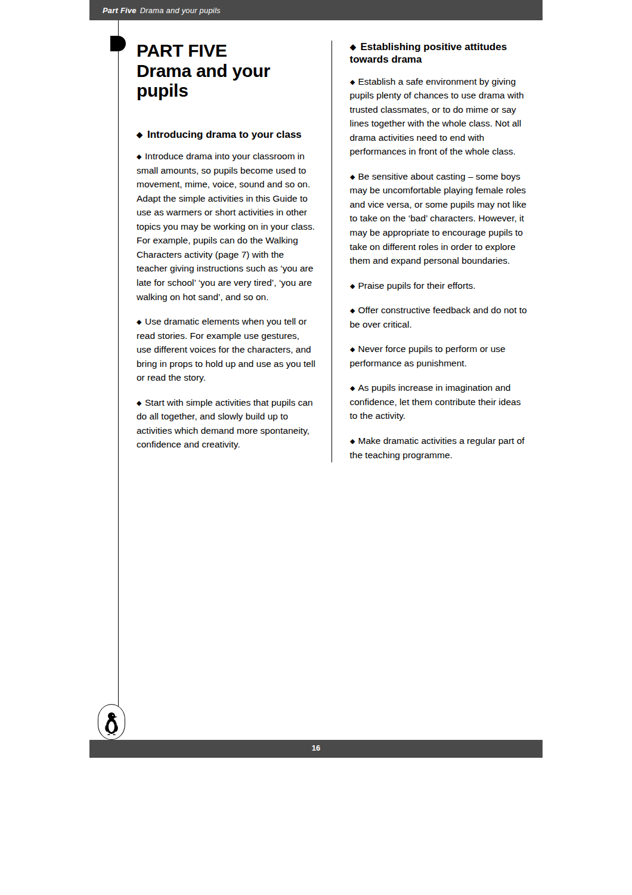Part Five Drama and your pupils
PART FIVE
Drama and your
pupils
◆Introducing drama to your class
◆Introduce drama into your classroom in small amounts, so pupils become used to movement, mime, voice, sound and so on. Adapt the simple activities in this Guide to use as warmers or short activities in other topics you may be working on in your class. For example, pupils can do the Walking Characters activity (page 7) with the teacher giving instructions such as ‘you are late for school’ ‘you are very tired’, ‘you are walking on hot sand’, and so on.
◆Use dramatic elements when you tell or read stories. For example use gestures, use different voices for the characters, and bring in props to hold up and use as you tell or read the story.
◆Start with simple activities that pupils can do all together, and slowly build up to activities which demand more spontaneity, confidence and creativity.
◆Establishing positive attitudes towards drama
◆Establish a safe environment by giving pupils plenty of chances to use drama with trusted classmates, or to do mime or say lines together with the whole class. Not all drama activities need to end with performances in front of the whole class.
◆Be sensitive about casting – some boys may be uncomfortable playing female roles and vice versa, or some pupils may not like to take on the ‘bad’ characters. However, it may be appropriate to encourage pupils to take on different roles in order to explore them and expand personal boundaries.
◆Praise pupils for their efforts.
◆Offer constructive feedback and do not to be over critical.
◆Never force pupils to perform or use performance as punishment.
◆As pupils increase in imagination and confidence, let them contribute their ideas to the activity.
◆Make dramatic activities a regular part of the teaching programme.
16